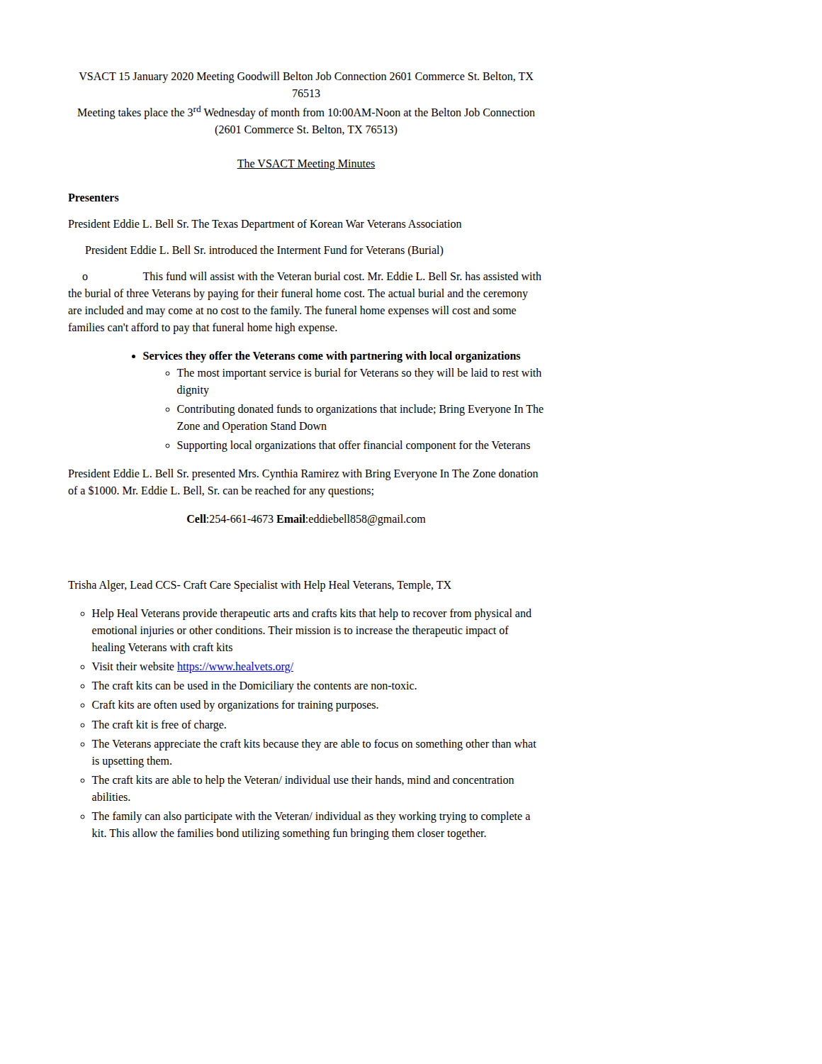VSACT 15 January 2020 Meeting Goodwill Belton Job Connection 2601 Commerce St. Belton, TX 76513
Meeting takes place the 3rd Wednesday of month from 10:00AM-Noon at the Belton Job Connection (2601 Commerce St. Belton, TX 76513)
The VSACT Meeting Minutes
Presenters
President Eddie L. Bell Sr. The Texas Department of Korean War Veterans Association
President Eddie L. Bell Sr. introduced the Interment Fund for Veterans (Burial)
o This fund will assist with the Veteran burial cost. Mr. Eddie L. Bell Sr. has assisted with the burial of three Veterans by paying for their funeral home cost. The actual burial and the ceremony are included and may come at no cost to the family. The funeral home expenses will cost and some families can't afford to pay that funeral home high expense.
Services they offer the Veterans come with partnering with local organizations
The most important service is burial for Veterans so they will be laid to rest with dignity
Contributing donated funds to organizations that include; Bring Everyone In The Zone and Operation Stand Down
Supporting local organizations that offer financial component for the Veterans
President Eddie L. Bell Sr. presented Mrs. Cynthia Ramirez with Bring Everyone In The Zone donation of a $1000. Mr. Eddie L. Bell, Sr. can be reached for any questions;
Cell:254-661-4673 Email:eddiebell858@gmail.com
Trisha Alger, Lead CCS- Craft Care Specialist with Help Heal Veterans, Temple, TX
Help Heal Veterans provide therapeutic arts and crafts kits that help to recover from physical and emotional injuries or other conditions. Their mission is to increase the therapeutic impact of healing Veterans with craft kits
Visit their website https://www.healvets.org/
The craft kits can be used in the Domiciliary the contents are non-toxic.
Craft kits are often used by organizations for training purposes.
The craft kit is free of charge.
The Veterans appreciate the craft kits because they are able to focus on something other than what is upsetting them.
The craft kits are able to help the Veteran/ individual use their hands, mind and concentration abilities.
The family can also participate with the Veteran/ individual as they working trying to complete a kit. This allow the families bond utilizing something fun bringing them closer together.